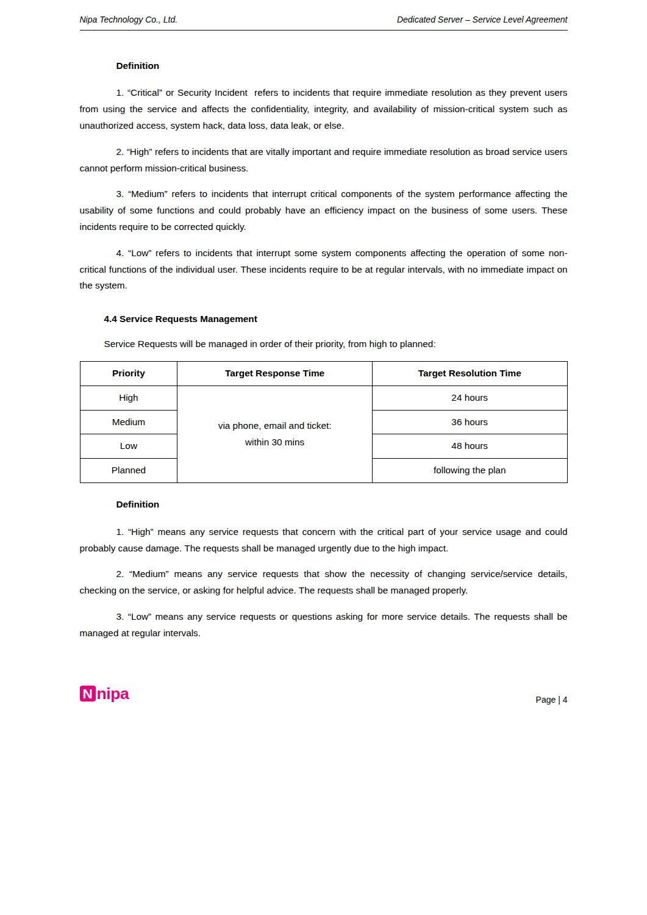Nipa Technology Co., Ltd.
Dedicated Server – Service Level Agreement
Definition
1. “Critical” or Security Incident refers to incidents that require immediate resolution as they prevent users from using the service and affects the confidentiality, integrity, and availability of mission-critical system such as unauthorized access, system hack, data loss, data leak, or else.
2. “High” refers to incidents that are vitally important and require immediate resolution as broad service users cannot perform mission-critical business.
3. “Medium” refers to incidents that interrupt critical components of the system performance affecting the usability of some functions and could probably have an efficiency impact on the business of some users. These incidents require to be corrected quickly.
4. “Low” refers to incidents that interrupt some system components affecting the operation of some non-critical functions of the individual user. These incidents require to be at regular intervals, with no immediate impact on the system.
4.4 Service Requests Management
Service Requests will be managed in order of their priority, from high to planned:
| Priority | Target Response Time | Target Resolution Time |
| --- | --- | --- |
| High | via phone, email and ticket: within 30 mins | 24 hours |
| Medium | 36 hours |
| Low | 48 hours |
| Planned | following the plan |
Definition
1. “High” means any service requests that concern with the critical part of your service usage and could probably cause damage. The requests shall be managed urgently due to the high impact.
2. “Medium” means any service requests that show the necessity of changing service/service details, checking on the service, or asking for helpful advice. The requests shall be managed properly.
3. “Low” means any service requests or questions asking for more service details. The requests shall be managed at regular intervals.
Nnipa
Page | 4